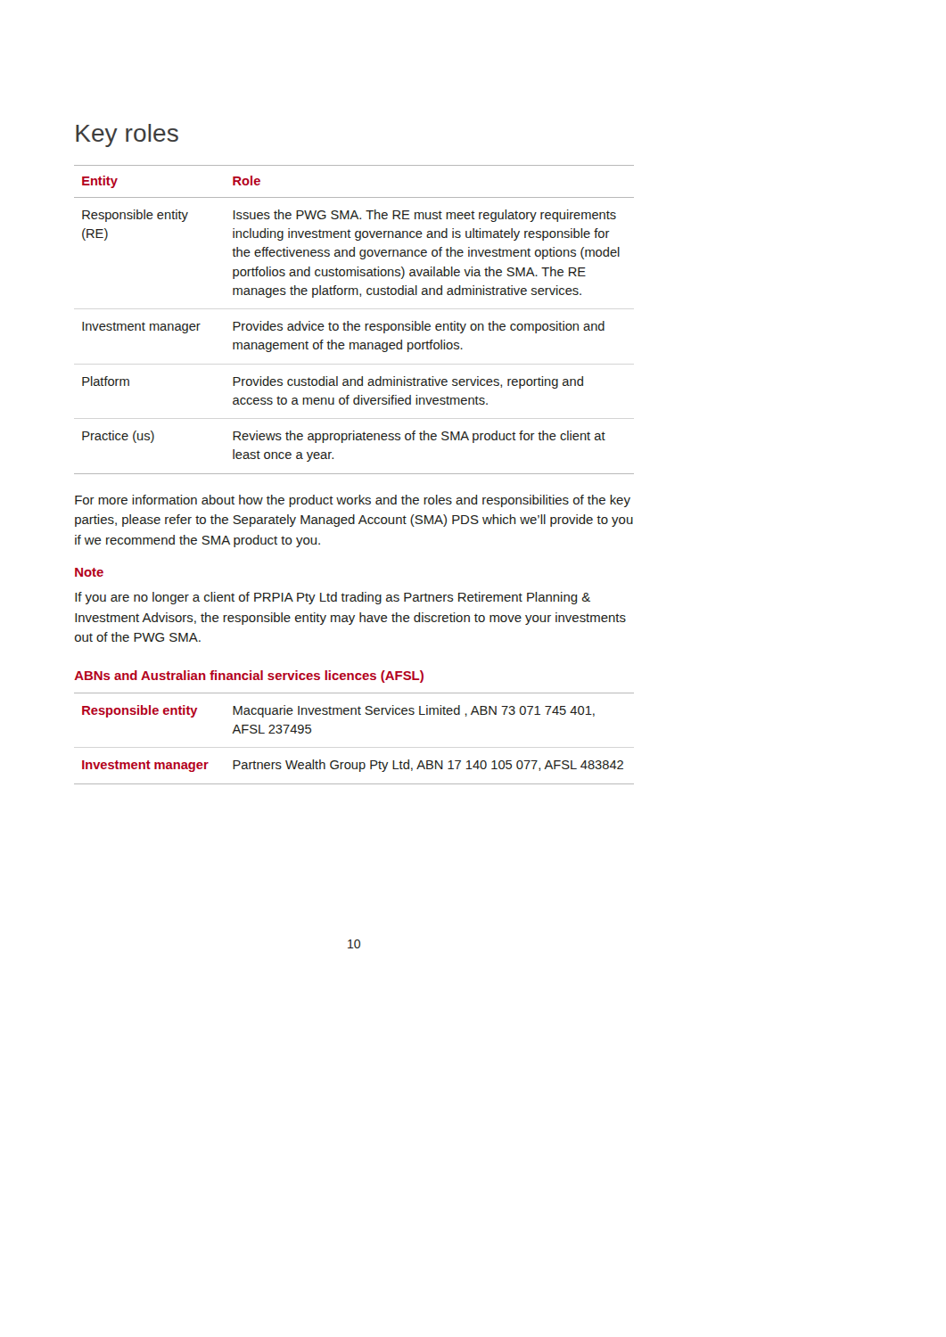Key roles
| Entity | Role |
| --- | --- |
| Responsible entity (RE) | Issues the PWG SMA. The RE must meet regulatory requirements including investment governance and is ultimately responsible for the effectiveness and governance of the investment options (model portfolios and customisations) available via the SMA. The RE manages the platform, custodial and administrative services. |
| Investment manager | Provides advice to the responsible entity on the composition and management of the managed portfolios. |
| Platform | Provides custodial and administrative services, reporting and access to a menu of diversified investments. |
| Practice (us) | Reviews the appropriateness of the SMA product for the client at least once a year. |
For more information about how the product works and the roles and responsibilities of the key parties, please refer to the Separately Managed Account (SMA) PDS which we’ll provide to you if we recommend the SMA product to you.
Note
If you are no longer a client of PRPIA Pty Ltd trading as Partners Retirement Planning & Investment Advisors, the responsible entity may have the discretion to move your investments out of the PWG SMA.
ABNs and Australian financial services licences (AFSL)
| Responsible entity | Macquarie Investment Services Limited , ABN 73 071 745 401, AFSL 237495 |
| Investment manager | Partners Wealth Group Pty Ltd, ABN 17 140 105 077, AFSL 483842 |
10